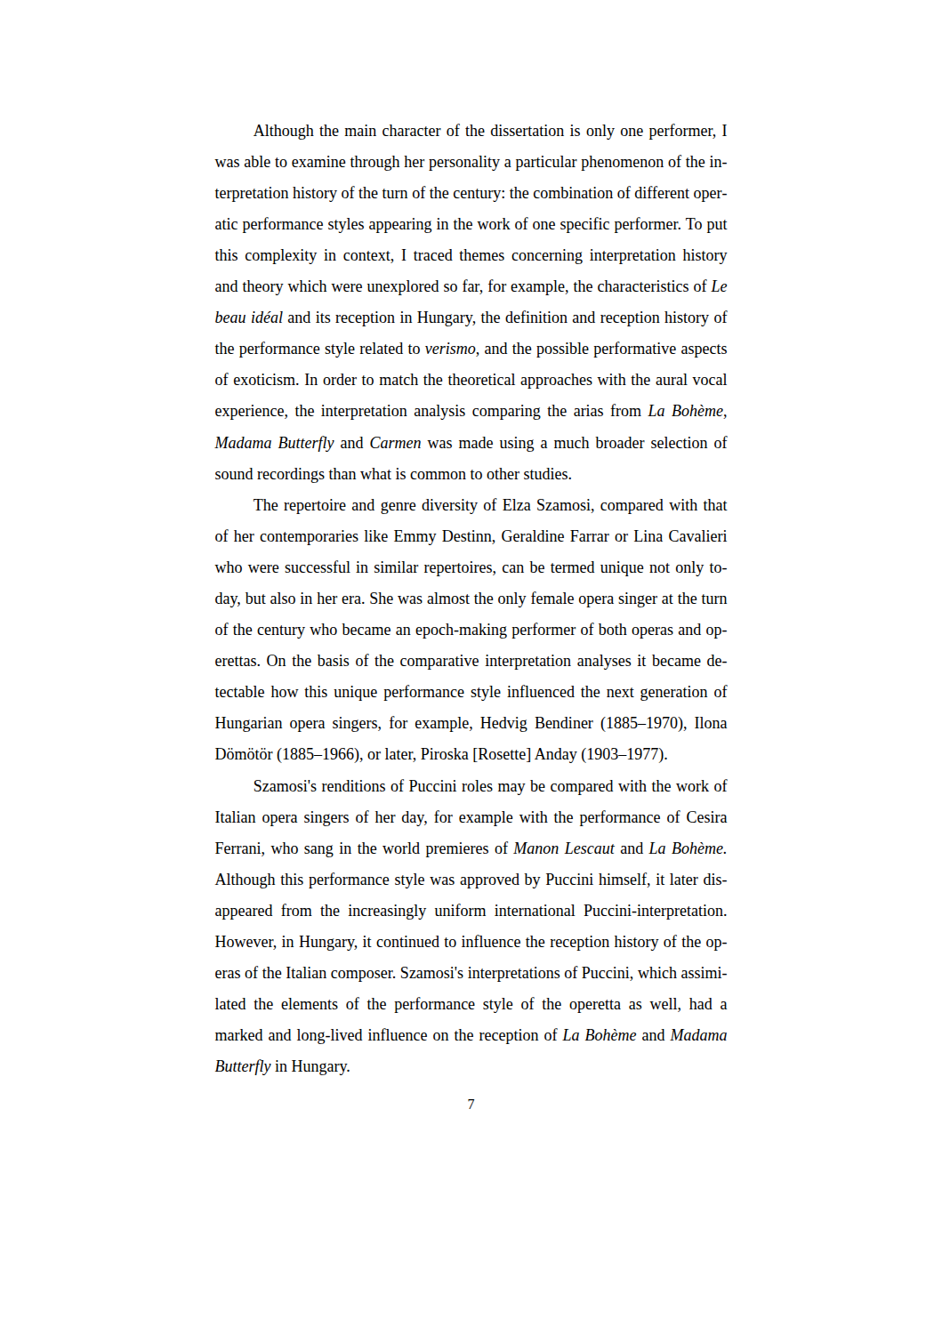Although the main character of the dissertation is only one performer, I was able to examine through her personality a particular phenomenon of the interpretation history of the turn of the century: the combination of different operatic performance styles appearing in the work of one specific performer. To put this complexity in context, I traced themes concerning interpretation history and theory which were unexplored so far, for example, the characteristics of Le beau idéal and its reception in Hungary, the definition and reception history of the performance style related to verismo, and the possible performative aspects of exoticism. In order to match the theoretical approaches with the aural vocal experience, the interpretation analysis comparing the arias from La Bohème, Madama Butterfly and Carmen was made using a much broader selection of sound recordings than what is common to other studies.
The repertoire and genre diversity of Elza Szamosi, compared with that of her contemporaries like Emmy Destinn, Geraldine Farrar or Lina Cavalieri who were successful in similar repertoires, can be termed unique not only today, but also in her era. She was almost the only female opera singer at the turn of the century who became an epoch-making performer of both operas and operettas. On the basis of the comparative interpretation analyses it became detectable how this unique performance style influenced the next generation of Hungarian opera singers, for example, Hedvig Bendiner (1885–1970), Ilona Dömötör (1885–1966), or later, Piroska [Rosette] Anday (1903–1977).
Szamosi's renditions of Puccini roles may be compared with the work of Italian opera singers of her day, for example with the performance of Cesira Ferrani, who sang in the world premieres of Manon Lescaut and La Bohème. Although this performance style was approved by Puccini himself, it later disappeared from the increasingly uniform international Puccini-interpretation. However, in Hungary, it continued to influence the reception history of the operas of the Italian composer. Szamosi's interpretations of Puccini, which assimilated the elements of the performance style of the operetta as well, had a marked and long-lived influence on the reception of La Bohème and Madama Butterfly in Hungary.
7